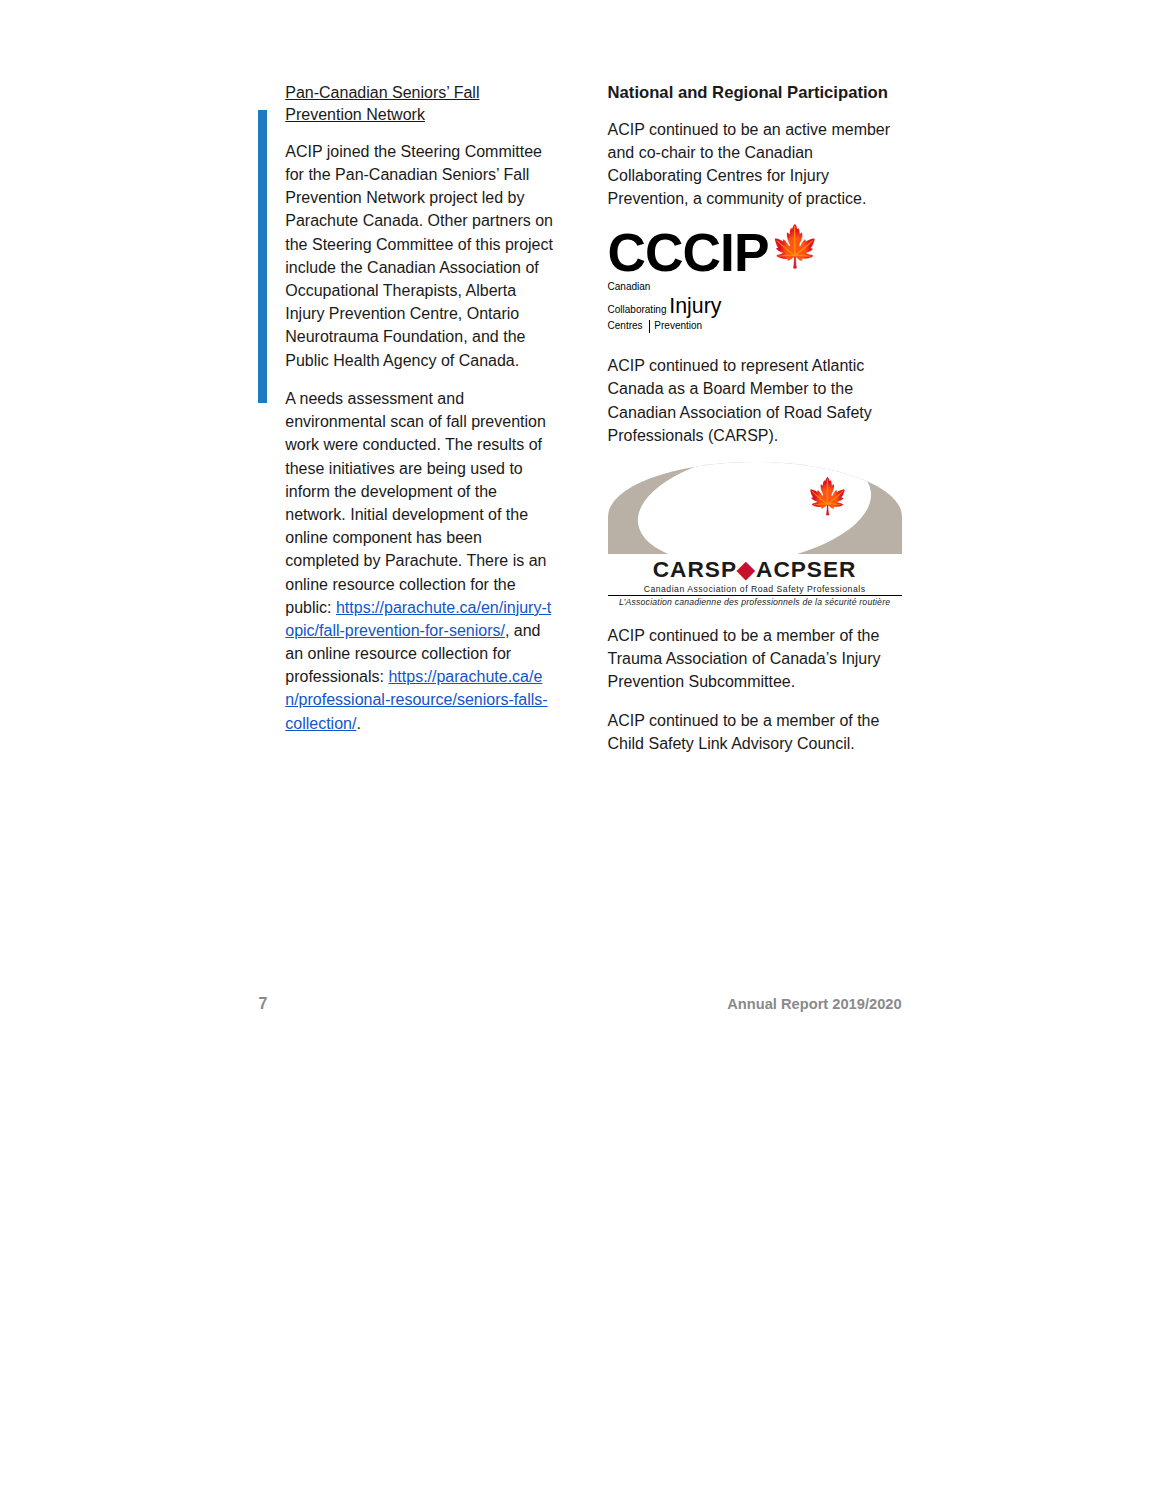Pan-Canadian Seniors’ Fall Prevention Network
ACIP joined the Steering Committee for the Pan-Canadian Seniors’ Fall Prevention Network project led by Parachute Canada. Other partners on the Steering Committee of this project include the Canadian Association of Occupational Therapists, Alberta Injury Prevention Centre, Ontario Neurotrauma Foundation, and the Public Health Agency of Canada.
A needs assessment and environmental scan of fall prevention work were conducted. The results of these initiatives are being used to inform the development of the network. Initial development of the online component has been completed by Parachute. There is an online resource collection for the public: https://parachute.ca/en/injury-topic/fall-prevention-for-seniors/, and an online resource collection for professionals: https://parachute.ca/en/professional-resource/seniors-falls-collection/.
National and Regional Participation
ACIP continued to be an active member and co-chair to the Canadian Collaborating Centres for Injury Prevention, a community of practice.
CCCIP🍁
Canadian
Collaborating Injury
Centres Prevention
ACIP continued to represent Atlantic Canada as a Board Member to the Canadian Association of Road Safety Professionals (CARSP).
🍁
CARSP◆ACPSER
Canadian Association of Road Safety Professionals
L’Association canadienne des professionnels de la sécurité routière
ACIP continued to be a member of the Trauma Association of Canada’s Injury Prevention Subcommittee.
ACIP continued to be a member of the Child Safety Link Advisory Council.
7 Annual Report 2019/2020